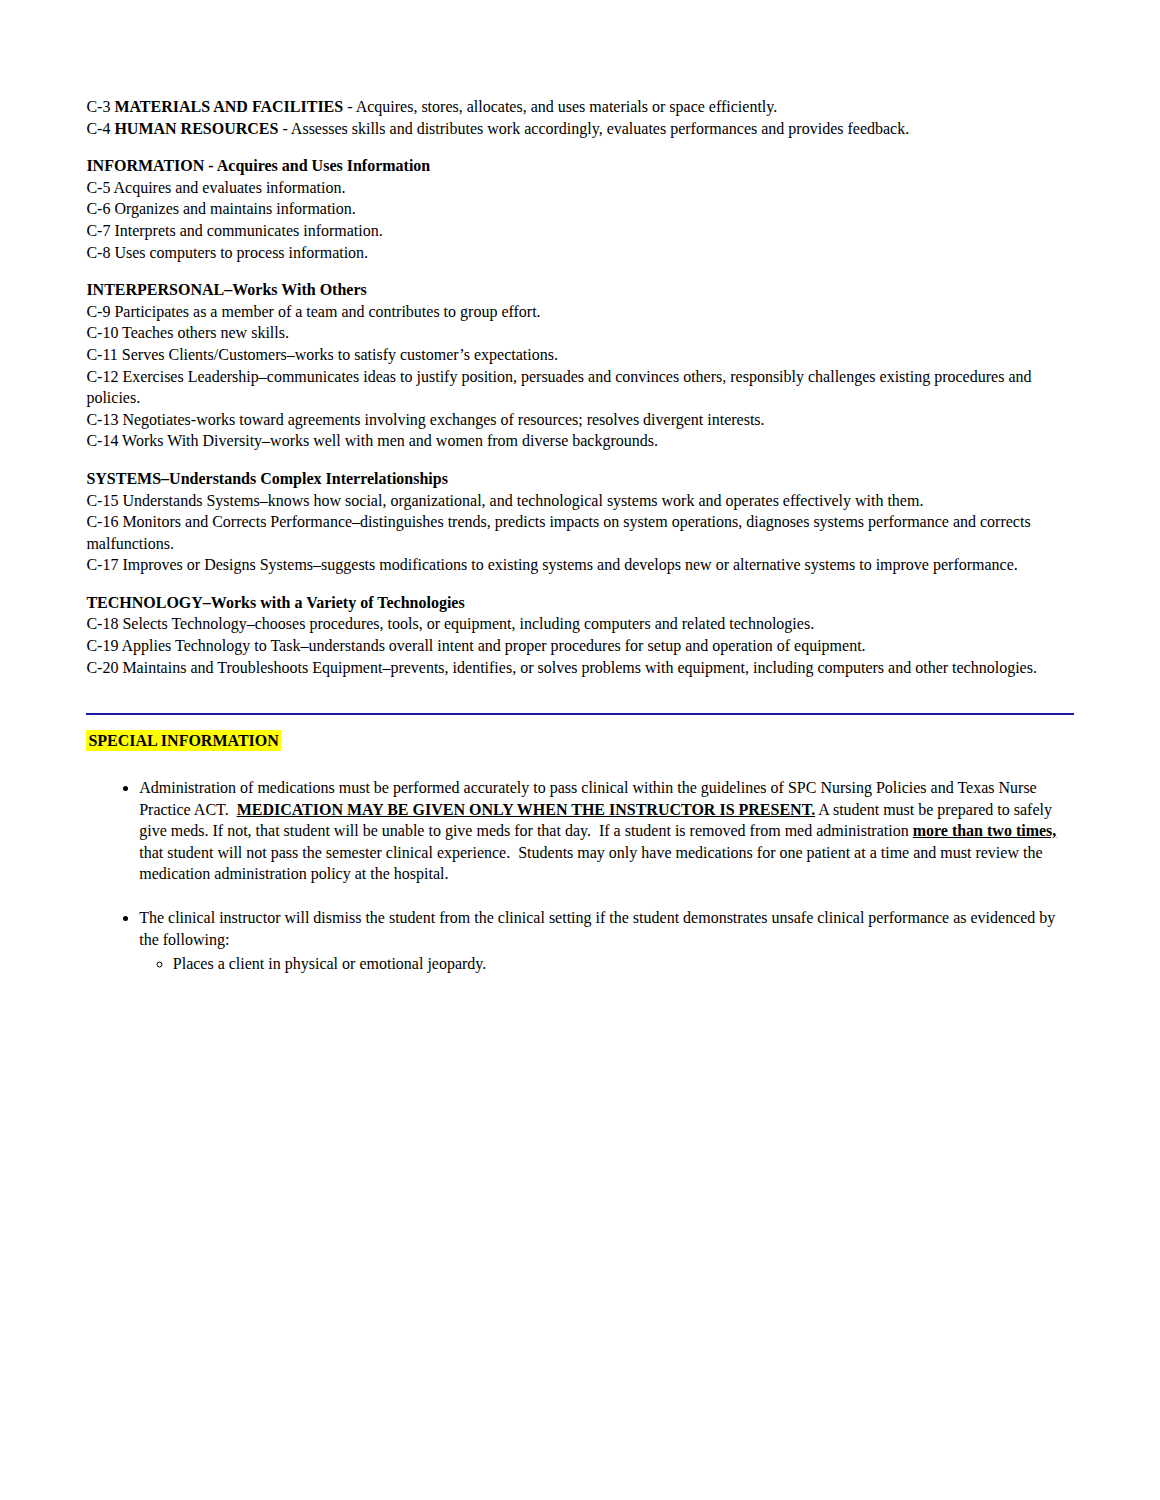C-3 MATERIALS AND FACILITIES - Acquires, stores, allocates, and uses materials or space efficiently.
C-4 HUMAN RESOURCES - Assesses skills and distributes work accordingly, evaluates performances and provides feedback.
INFORMATION - Acquires and Uses Information
C-5 Acquires and evaluates information.
C-6 Organizes and maintains information.
C-7 Interprets and communicates information.
C-8 Uses computers to process information.
INTERPERSONAL–Works With Others
C-9 Participates as a member of a team and contributes to group effort.
C-10 Teaches others new skills.
C-11 Serves Clients/Customers–works to satisfy customer’s expectations.
C-12 Exercises Leadership–communicates ideas to justify position, persuades and convinces others, responsibly challenges existing procedures and policies.
C-13 Negotiates-works toward agreements involving exchanges of resources; resolves divergent interests.
C-14 Works With Diversity–works well with men and women from diverse backgrounds.
SYSTEMS–Understands Complex Interrelationships
C-15 Understands Systems–knows how social, organizational, and technological systems work and operates effectively with them.
C-16 Monitors and Corrects Performance–distinguishes trends, predicts impacts on system operations, diagnoses systems performance and corrects malfunctions.
C-17 Improves or Designs Systems–suggests modifications to existing systems and develops new or alternative systems to improve performance.
TECHNOLOGY–Works with a Variety of Technologies
C-18 Selects Technology–chooses procedures, tools, or equipment, including computers and related technologies.
C-19 Applies Technology to Task–understands overall intent and proper procedures for setup and operation of equipment.
C-20 Maintains and Troubleshoots Equipment–prevents, identifies, or solves problems with equipment, including computers and other technologies.
SPECIAL INFORMATION
Administration of medications must be performed accurately to pass clinical within the guidelines of SPC Nursing Policies and Texas Nurse Practice ACT. MEDICATION MAY BE GIVEN ONLY WHEN THE INSTRUCTOR IS PRESENT. A student must be prepared to safely give meds. If not, that student will be unable to give meds for that day. If a student is removed from med administration more than two times, that student will not pass the semester clinical experience. Students may only have medications for one patient at a time and must review the medication administration policy at the hospital.
The clinical instructor will dismiss the student from the clinical setting if the student demonstrates unsafe clinical performance as evidenced by the following:
Places a client in physical or emotional jeopardy.